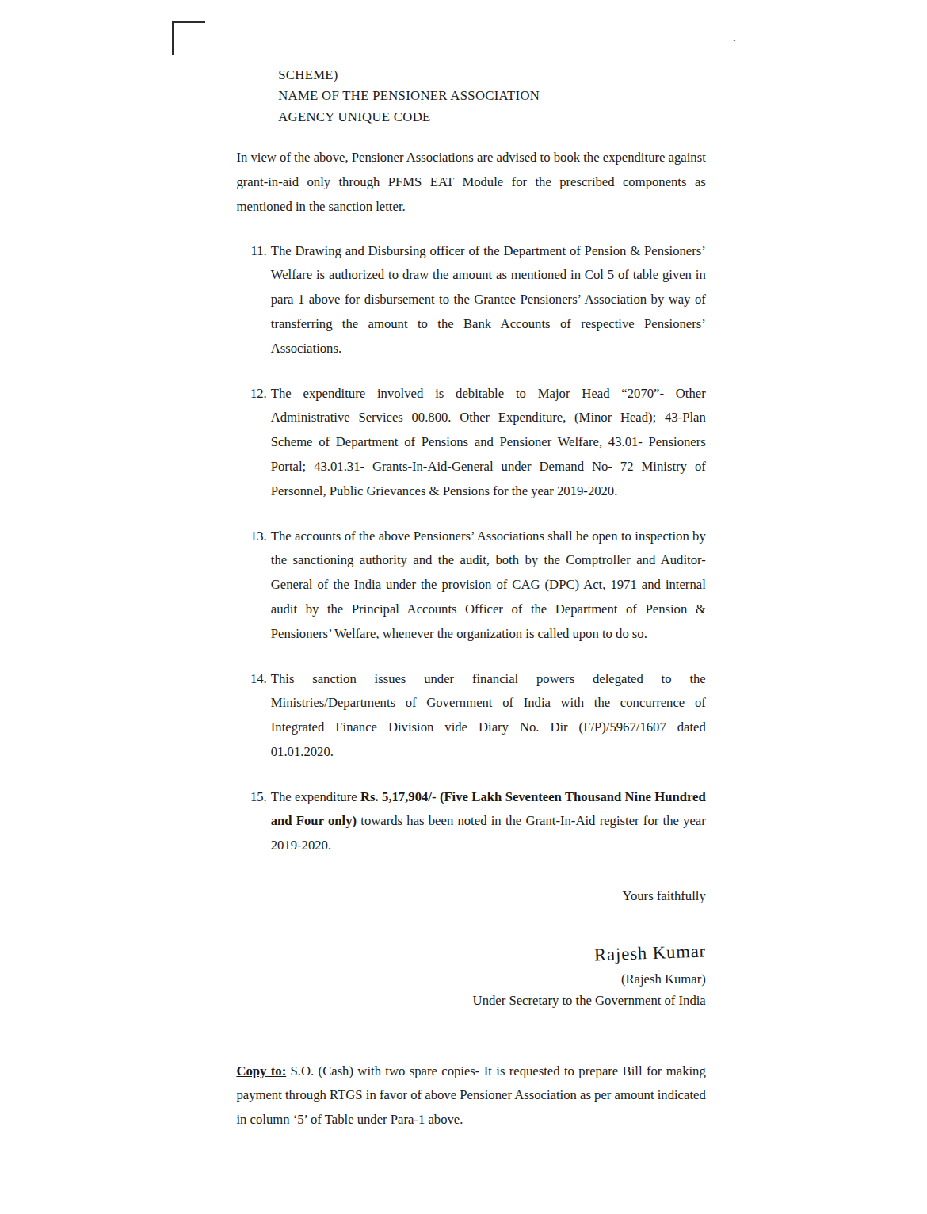.
SCHEME)
NAME OF THE PENSIONER ASSOCIATION –
AGENCY UNIQUE CODE
In view of the above, Pensioner Associations are advised to book the expenditure against grant-in-aid only through PFMS EAT Module for the prescribed components as mentioned in the sanction letter.
The Drawing and Disbursing officer of the Department of Pension & Pensioners’ Welfare is authorized to draw the amount as mentioned in Col 5 of table given in para 1 above for disbursement to the Grantee Pensioners’ Association by way of transferring the amount to the Bank Accounts of respective Pensioners’ Associations.
The expenditure involved is debitable to Major Head “2070”- Other Administrative Services 00.800. Other Expenditure, (Minor Head); 43-Plan Scheme of Department of Pensions and Pensioner Welfare, 43.01- Pensioners Portal; 43.01.31- Grants-In-Aid-General under Demand No- 72 Ministry of Personnel, Public Grievances & Pensions for the year 2019-2020.
The accounts of the above Pensioners’ Associations shall be open to inspection by the sanctioning authority and the audit, both by the Comptroller and Auditor- General of the India under the provision of CAG (DPC) Act, 1971 and internal audit by the Principal Accounts Officer of the Department of Pension & Pensioners’ Welfare, whenever the organization is called upon to do so.
This sanction issues under financial powers delegated to the Ministries/Departments of Government of India with the concurrence of Integrated Finance Division vide Diary No. Dir (F/P)/5967/1607 dated 01.01.2020.
The expenditure Rs. 5,17,904/- (Five Lakh Seventeen Thousand Nine Hundred and Four only) towards has been noted in the Grant-In-Aid register for the year 2019-2020.
Yours faithfully
Rajesh Kumar
(Rajesh Kumar)
Under Secretary to the Government of India
Copy to: S.O. (Cash) with two spare copies- It is requested to prepare Bill for making payment through RTGS in favor of above Pensioner Association as per amount indicated in column ‘5’ of Table under Para-1 above.